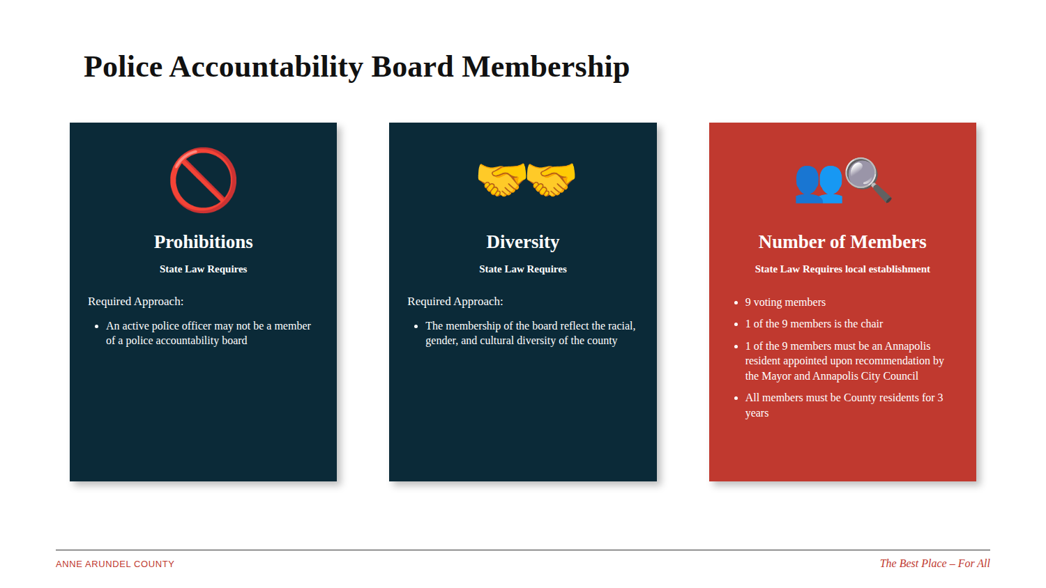Police Accountability Board Membership
🚫
Prohibitions
State Law Requires
Required Approach:
An active police officer may not be a member of a police accountability board
🤝🤝
Diversity
State Law Requires
Required Approach:
The membership of the board reflect the racial, gender, and cultural diversity of the county
👥🔍
Number of Members
State Law Requires local establishment
9 voting members
1 of the 9 members is the chair
1 of the 9 members must be an Annapolis resident appointed upon recommendation by the Mayor and Annapolis City Council
All members must be County residents for 3 years
ANNE ARUNDEL COUNTY
The Best Place – For All